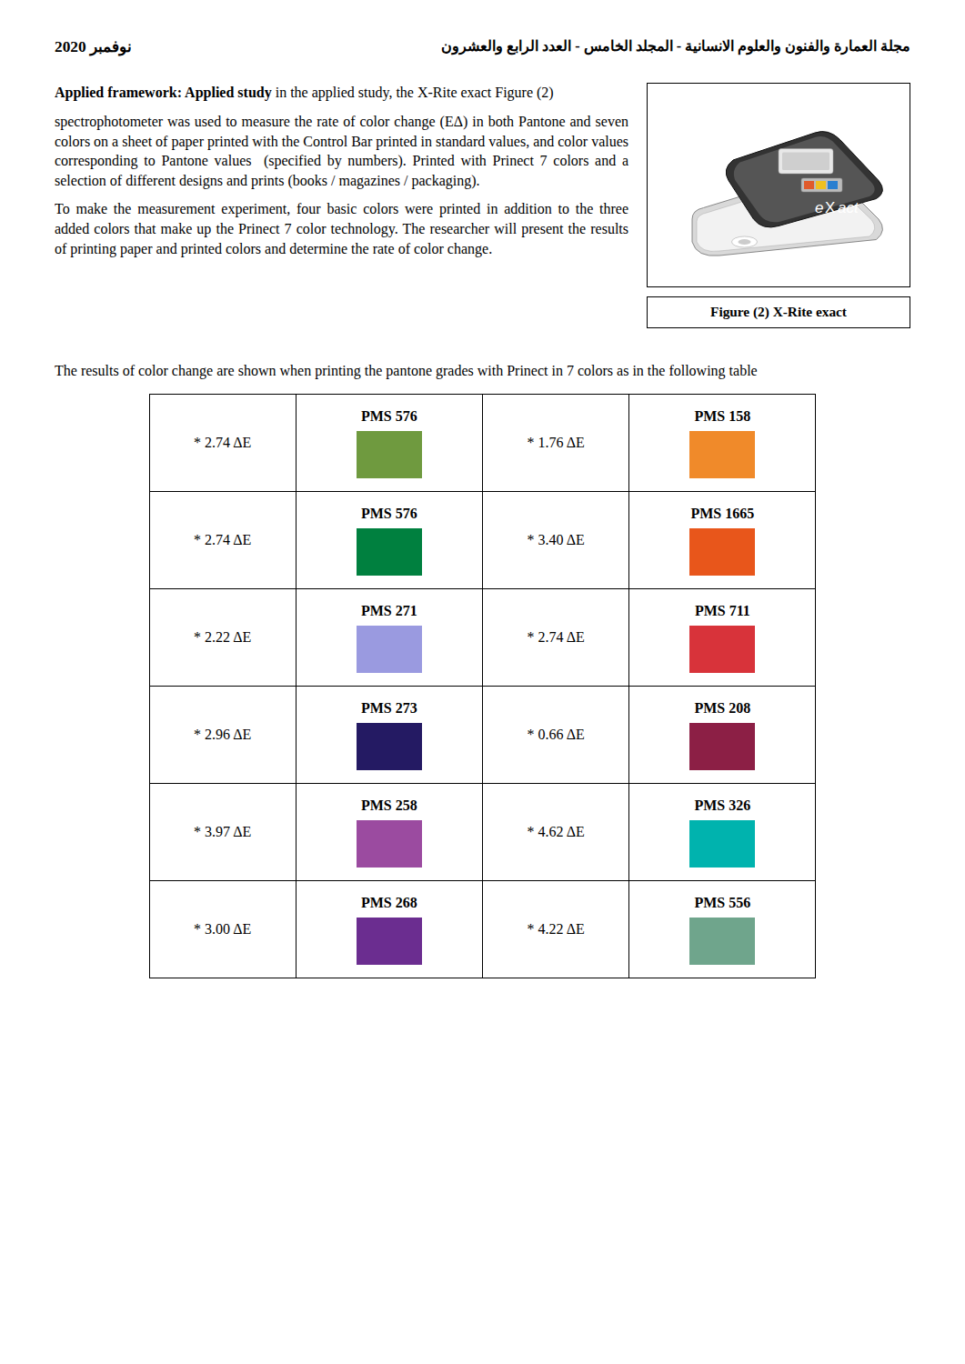نوفمبر 2020
مجلة العمارة والفنون والعلوم الانسانية - المجلد الخامس - العدد الرابع والعشرون
Figure (2) X-Rite exact
Applied framework: Applied study in the applied study, the X-Rite exact Figure (2)
spectrophotometer was used to measure the rate of color change (EΔ) in both Pantone and seven colors on a sheet of paper printed with the Control Bar printed in standard values, and color values corresponding to Pantone values (specified by numbers). Printed with Prinect 7 colors and a selection of different designs and prints (books / magazines / packaging).
To make the measurement experiment, four basic colors were printed in addition to the three added colors that make up the Prinect 7 color technology. The researcher will present the results of printing paper and printed colors and determine the rate of color change.
The results of color change are shown when printing the pantone grades with Prinect in 7 colors as in the following table
| * 2.74 ΔE | PMS 576 | * 1.76 ΔE | PMS 158 |
| * 2.74 ΔE | PMS 576 | * 3.40 ΔE | PMS 1665 |
| * 2.22 ΔE | PMS 271 | * 2.74 ΔE | PMS 711 |
| * 2.96 ΔE | PMS 273 | * 0.66 ΔE | PMS 208 |
| * 3.97 ΔE | PMS 258 | * 4.62 ΔE | PMS 326 |
| * 3.00 ΔE | PMS 268 | * 4.22 ΔE | PMS 556 |